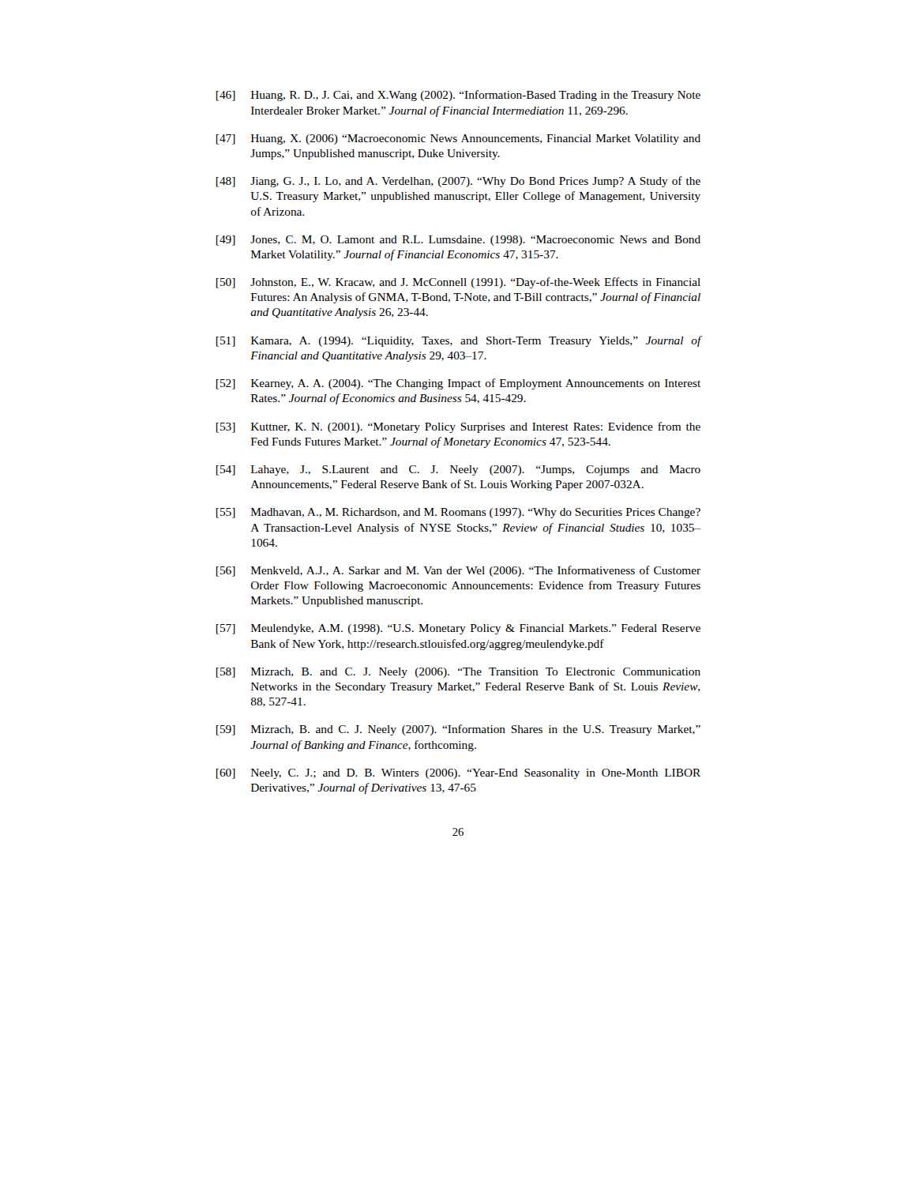[46] Huang, R. D., J. Cai, and X.Wang (2002). “Information-Based Trading in the Treasury Note Interdealer Broker Market.” Journal of Financial Intermediation 11, 269-296.
[47] Huang, X. (2006) “Macroeconomic News Announcements, Financial Market Volatility and Jumps,” Unpublished manuscript, Duke University.
[48] Jiang, G. J., I. Lo, and A. Verdelhan, (2007). “Why Do Bond Prices Jump? A Study of the U.S. Treasury Market,” unpublished manuscript, Eller College of Management, University of Arizona.
[49] Jones, C. M, O. Lamont and R.L. Lumsdaine. (1998). “Macroeconomic News and Bond Market Volatility.” Journal of Financial Economics 47, 315-37.
[50] Johnston, E., W. Kracaw, and J. McConnell (1991). “Day-of-the-Week Effects in Financial Futures: An Analysis of GNMA, T-Bond, T-Note, and T-Bill contracts,” Journal of Financial and Quantitative Analysis 26, 23-44.
[51] Kamara, A. (1994). “Liquidity, Taxes, and Short-Term Treasury Yields,” Journal of Financial and Quantitative Analysis 29, 403–17.
[52] Kearney, A. A. (2004). “The Changing Impact of Employment Announcements on Interest Rates.” Journal of Economics and Business 54, 415-429.
[53] Kuttner, K. N. (2001). “Monetary Policy Surprises and Interest Rates: Evidence from the Fed Funds Futures Market.” Journal of Monetary Economics 47, 523-544.
[54] Lahaye, J., S.Laurent and C. J. Neely (2007). “Jumps, Cojumps and Macro Announcements,” Federal Reserve Bank of St. Louis Working Paper 2007-032A.
[55] Madhavan, A., M. Richardson, and M. Roomans (1997). “Why do Securities Prices Change? A Transaction-Level Analysis of NYSE Stocks,” Review of Financial Studies 10, 1035–1064.
[56] Menkveld, A.J., A. Sarkar and M. Van der Wel (2006). “The Informativeness of Customer Order Flow Following Macroeconomic Announcements: Evidence from Treasury Futures Markets.” Unpublished manuscript.
[57] Meulendyke, A.M. (1998). “U.S. Monetary Policy & Financial Markets.” Federal Reserve Bank of New York, http://research.stlouisfed.org/aggreg/meulendyke.pdf
[58] Mizrach, B. and C. J. Neely (2006). “The Transition To Electronic Communication Networks in the Secondary Treasury Market,” Federal Reserve Bank of St. Louis Review, 88, 527-41.
[59] Mizrach, B. and C. J. Neely (2007). “Information Shares in the U.S. Treasury Market,” Journal of Banking and Finance, forthcoming.
[60] Neely, C. J.; and D. B. Winters (2006). “Year-End Seasonality in One-Month LIBOR Derivatives,” Journal of Derivatives 13, 47-65
26